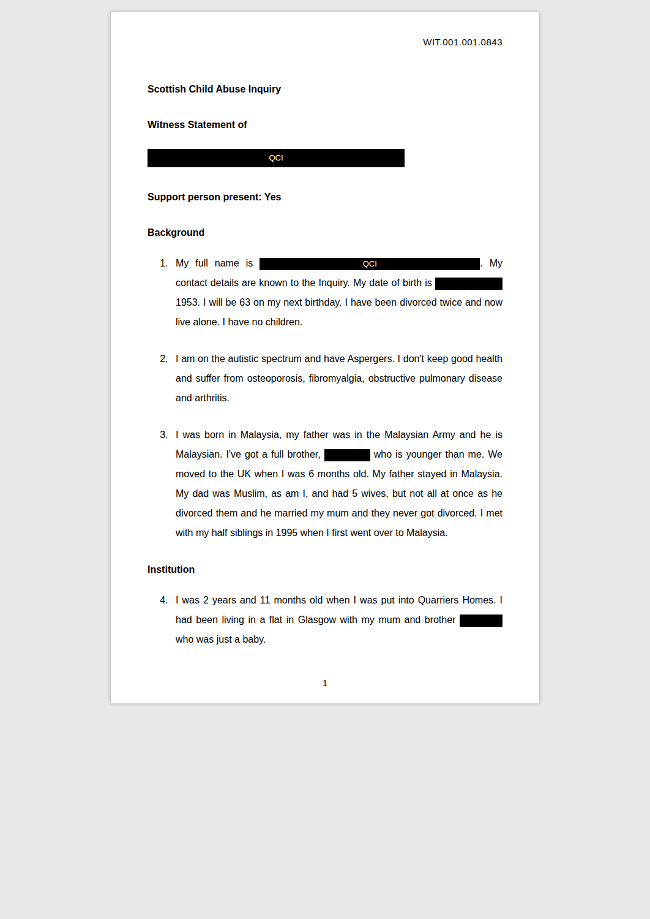WIT.001.001.0843
Scottish Child Abuse Inquiry
Witness Statement of
QCI
Support person present: Yes
Background
My full name is QCI. My contact details are known to the Inquiry. My date of birth is 1953. I will be 63 on my next birthday. I have been divorced twice and now live alone. I have no children.
I am on the autistic spectrum and have Aspergers. I don't keep good health and suffer from osteoporosis, fibromyalgia, obstructive pulmonary disease and arthritis.
I was born in Malaysia, my father was in the Malaysian Army and he is Malaysian. I've got a full brother, who is younger than me. We moved to the UK when I was 6 months old. My father stayed in Malaysia. My dad was Muslim, as am I, and had 5 wives, but not all at once as he divorced them and he married my mum and they never got divorced. I met with my half siblings in 1995 when I first went over to Malaysia.
Institution
I was 2 years and 11 months old when I was put into Quarriers Homes. I had been living in a flat in Glasgow with my mum and brother who was just a baby.
1